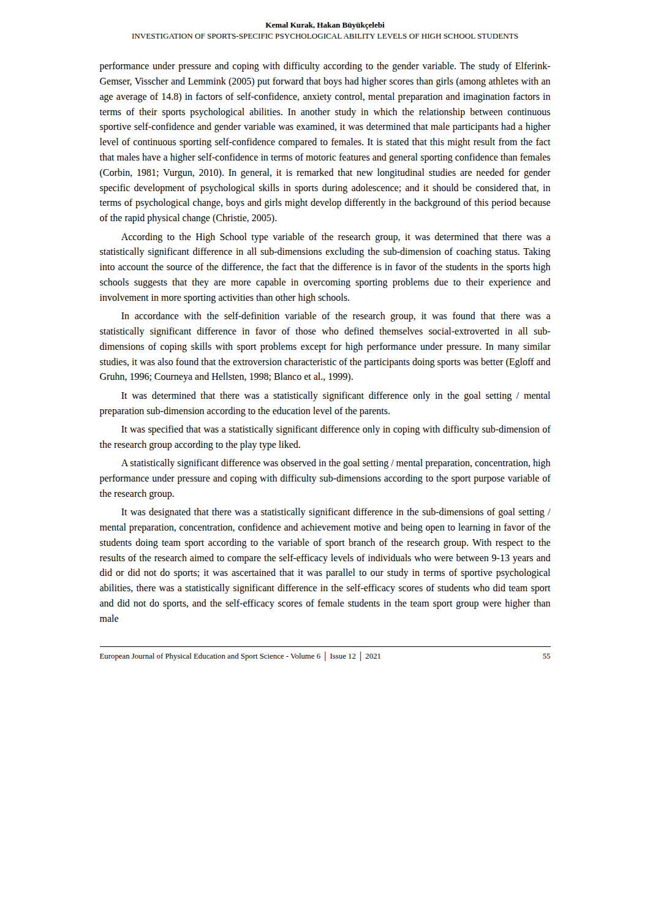Kemal Kurak, Hakan Büyükçelebi
Investigation of Sports-Specific Psychological Ability Levels of High School Students
performance under pressure and coping with difficulty according to the gender variable. The study of Elferink-Gemser, Visscher and Lemmink (2005) put forward that boys had higher scores than girls (among athletes with an age average of 14.8) in factors of self-confidence, anxiety control, mental preparation and imagination factors in terms of their sports psychological abilities. In another study in which the relationship between continuous sportive self-confidence and gender variable was examined, it was determined that male participants had a higher level of continuous sporting self-confidence compared to females. It is stated that this might result from the fact that males have a higher self-confidence in terms of motoric features and general sporting confidence than females (Corbin, 1981; Vurgun, 2010). In general, it is remarked that new longitudinal studies are needed for gender specific development of psychological skills in sports during adolescence; and it should be considered that, in terms of psychological change, boys and girls might develop differently in the background of this period because of the rapid physical change (Christie, 2005).
According to the High School type variable of the research group, it was determined that there was a statistically significant difference in all sub-dimensions excluding the sub-dimension of coaching status. Taking into account the source of the difference, the fact that the difference is in favor of the students in the sports high schools suggests that they are more capable in overcoming sporting problems due to their experience and involvement in more sporting activities than other high schools.
In accordance with the self-definition variable of the research group, it was found that there was a statistically significant difference in favor of those who defined themselves social-extroverted in all sub-dimensions of coping skills with sport problems except for high performance under pressure. In many similar studies, it was also found that the extroversion characteristic of the participants doing sports was better (Egloff and Gruhn, 1996; Courneya and Hellsten, 1998; Blanco et al., 1999).
It was determined that there was a statistically significant difference only in the goal setting / mental preparation sub-dimension according to the education level of the parents.
It was specified that was a statistically significant difference only in coping with difficulty sub-dimension of the research group according to the play type liked.
A statistically significant difference was observed in the goal setting / mental preparation, concentration, high performance under pressure and coping with difficulty sub-dimensions according to the sport purpose variable of the research group.
It was designated that there was a statistically significant difference in the sub-dimensions of goal setting / mental preparation, concentration, confidence and achievement motive and being open to learning in favor of the students doing team sport according to the variable of sport branch of the research group. With respect to the results of the research aimed to compare the self-efficacy levels of individuals who were between 9-13 years and did or did not do sports; it was ascertained that it was parallel to our study in terms of sportive psychological abilities, there was a statistically significant difference in the self-efficacy scores of students who did team sport and did not do sports, and the self-efficacy scores of female students in the team sport group were higher than male
European Journal of Physical Education and Sport Science - Volume 6 │ Issue 12 │ 2021 55